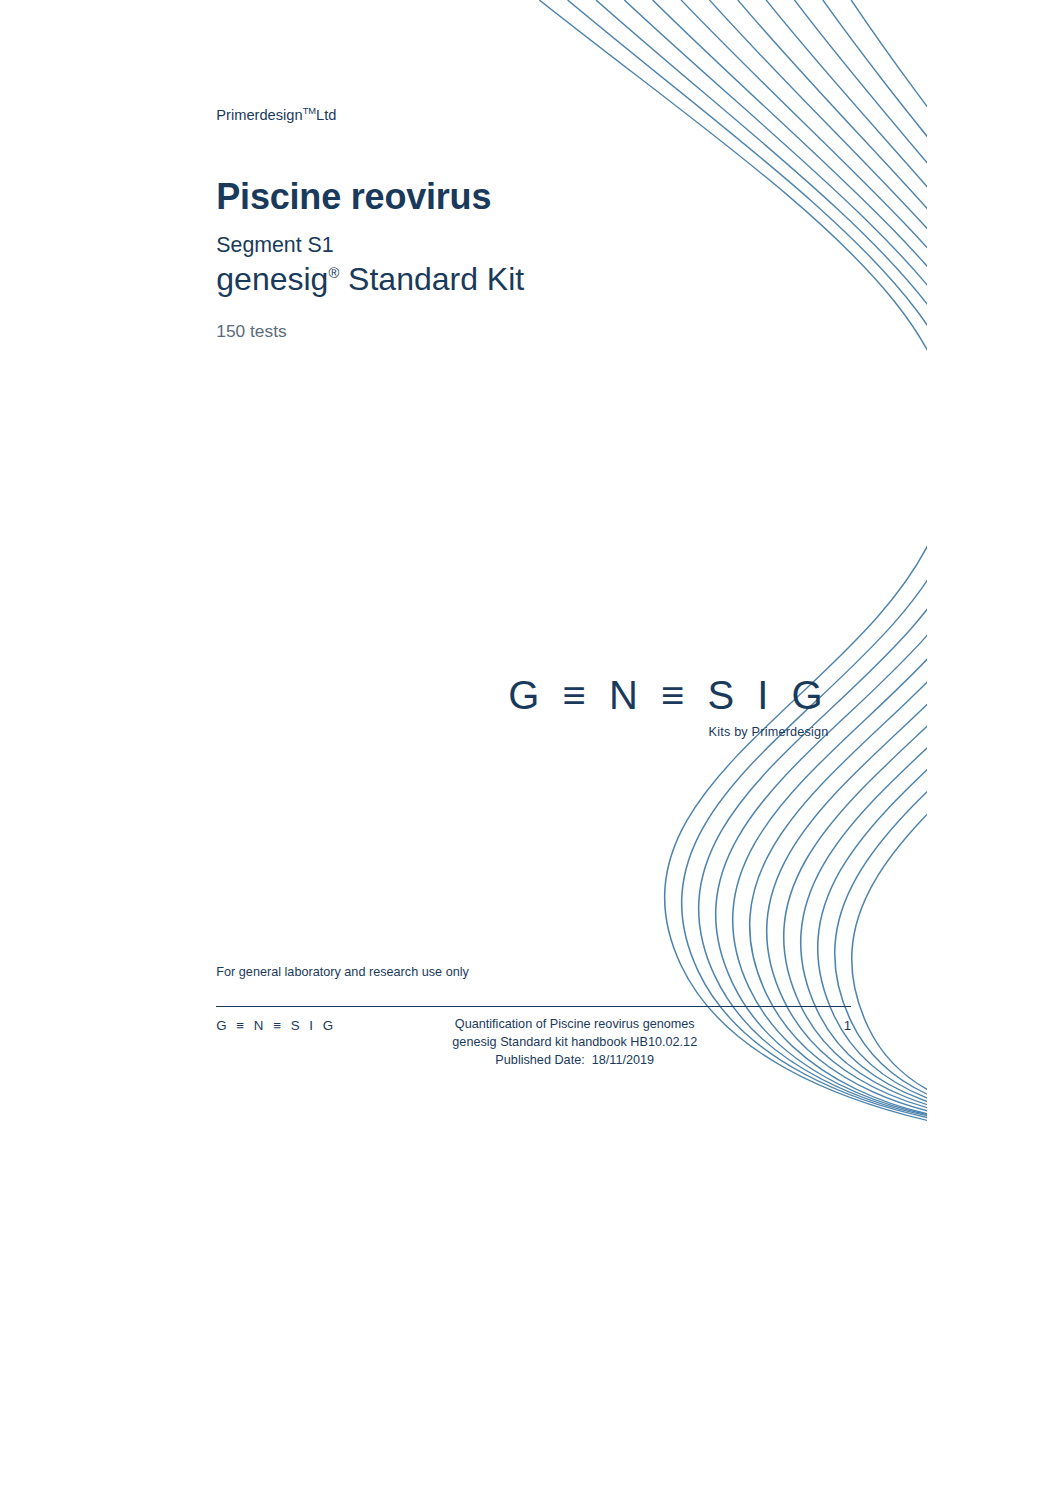PrimerdesignTMLtd
Piscine reovirus
Segment S1
genesig® Standard Kit
150 tests
G ≡ N ≡ S I G
Kits by Primerdesign
For general laboratory and research use only
G ≡ N ≡ S I G
Quantification of Piscine reovirus genomes
genesig Standard kit handbook HB10.02.12
Published Date: 18/11/2019
1